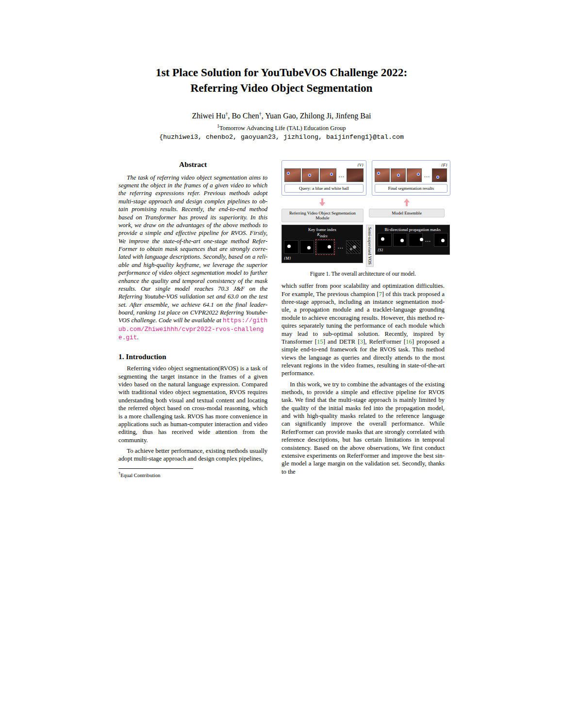1st Place Solution for YouTubeVOS Challenge 2022:
Referring Video Object Segmentation
Zhiwei Hu†, Bo Chen†, Yuan Gao, Zhilong Ji, Jinfeng Bai
1 Tomorrow Advancing Life (TAL) Education Group
{huzhiwei3, chenbo2, gaoyuan23, jizhilong, baijinfeng1}@tal.com
Abstract
The task of referring video object segmentation aims to segment the object in the frames of a given video to which the referring expressions refer. Previous methods adopt multi-stage approach and design complex pipelines to obtain promising results. Recently, the end-to-end method based on Transformer has proved its superiority. In this work, we draw on the advantages of the above methods to provide a simple and effective pipeline for RVOS. Firstly, We improve the state-of-the-art one-stage method Refer-Former to obtain mask sequences that are strongly correlated with language descriptions. Secondly, based on a reliable and high-quality keyframe, we leverage the superior performance of video object segmentation model to further enhance the quality and temporal consistency of the mask results. Our single model reaches 70.3 J&F on the Referring Youtube-VOS validation set and 63.0 on the test set. After ensemble, we achieve 64.1 on the final leaderboard, ranking 1st place on CVPR2022 Referring Youtube-VOS challenge. Code will be available at https://github.com/Zhiweihhh/cvpr2022-rvos-challenge.git.
1. Introduction
Referring video object segmentation(RVOS) is a task of segmenting the target instance in the frames of a given video based on the natural language expression. Compared with traditional video object segmentation, RVOS requires understanding both visual and textual content and locating the referred object based on cross-modal reasoning, which is a more challenging task. RVOS has more convenience in applications such as human-computer interaction and video editing, thus has received wide attention from the community.
To achieve better performance, existing methods usually adopt multi-stage approach and design complex pipelines,
†Equal Contribution
{V}
…
Query: a blue and white ball
{F}
…
Final segmentation results
Referring Video Object Segmentation Module
Model Ensemble
Key frame index
Kindex
…
{M}
Semi-supervised VOS
Bi-directional propagation masks
…
{S}
Figure 1. The overall architecture of our model.
which suffer from poor scalability and optimization difficulties. For example, The previous champion [7] of this track proposed a three-stage approach, including an instance segmentation module, a propagation module and a tracklet-language grounding module to achieve encouraging results. However, this method requires separately tuning the performance of each module which may lead to sub-optimal solution. Recently, inspired by Transformer [15] and DETR [3], ReferFormer [16] proposed a simple end-to-end framework for the RVOS task. This method views the language as queries and directly attends to the most relevant regions in the video frames, resulting in state-of-the-art performance.
In this work, we try to combine the advantages of the existing methods, to provide a simple and effective pipeline for RVOS task. We find that the multi-stage approach is mainly limited by the quality of the initial masks fed into the propagation model, and with high-quality masks related to the reference language can significantly improve the overall performance. While ReferFormer can provide masks that are strongly correlated with reference descriptions, but has certain limitations in temporal consistency. Based on the above observations, We first conduct extensive experiments on ReferFormer and improve the best single model a large margin on the validation set. Secondly, thanks to the